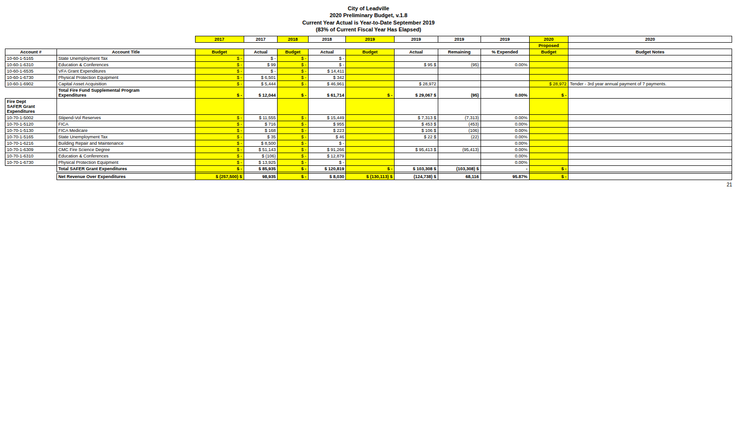City of Leadville
2020 Preliminary Budget, v.1.8
Current Year Actual is Year-to-Date September 2019
(83% of Current Fiscal Year Has Elapsed)
| | | 2017 | 2017 | 2018 | 2018 | 2019 | 2019 | 2019 | 2019 | 2020 | 2020 |
| --- | --- | --- | --- | --- | --- | --- | --- | --- | --- | --- | --- |
| | | | | | | | | | | Proposed | |
| Account # | Account Title | Budget | Actual | Budget | Actual | Budget | Actual | Remaining | % Expended | Budget | Budget Notes |
| 10-60-1-5165 | State Unemployment Tax | $ - | $ - | $ - | $ - | | | | | | |
| 10-60-1-6310 | Education & Conferences | $ - | $ 99 | $ - | $ - | | $ 95 $ | (95) | 0.00% | | |
| 10-60-1-6535 | VFA Grant Expenditures | $ - | $ - | $ - | $ 14,411 | | | | | | |
| 10-60-1-6730 | Physical Protection Equipment | $ - | $ 6,501 | $ - | $ 342 | | | | | | |
| 10-60-1-6902 | Capital Asset Acquisition | $ - | $ 5,444 | $ - | $ 46,961 | | $ 28,972 | | | $ 28,972 | Tender - 3rd year annual payment of 7 payments. |
| | Total Fire Fund Supplemental Program Expenditures | $ - | $ 12,044 | $ - | $ 61,714 | $ - | $ 29,067 $ | (95) | 0.00% | $ - | |
| Fire Dept SAFER Grant Expenditures | | | | | | | | | | | |
| 10-70-1-5002 | Stipend-Vol Reserves | $ - | $ 11,555 | $ - | $ 15,449 | | $ 7,313 $ | (7,313) | 0.00% | | |
| 10-70-1-5120 | FICA | $ - | $ 716 | $ - | $ 955 | | $ 453 $ | (453) | 0.00% | | |
| 10-70-1-5130 | FICA Medicare | $ - | $ 168 | $ - | $ 223 | | $ 106 $ | (106) | 0.00% | | |
| 10-70-1-5165 | State Unemployment Tax | $ - | $ 35 | $ - | $ 46 | | $ 22 $ | (22) | 0.00% | | |
| 10-70-1-6216 | Building Repair and Maintenance | $ - | $ 8,500 | $ - | $ - | | | | 0.00% | | |
| 10-70-1-6309 | CMC Fire Science Degree | $ - | $ 51,143 | $ - | $ 91,266 | | $ 95,413 $ | (95,413) | 0.00% | | |
| 10-70-1-6310 | Education & Conferences | $ - | $ (106) | $ - | $ 12,879 | | | | 0.00% | | |
| 10-70-1-6730 | Physical Protection Equipment | $ - | $ 13,925 | $ - | $ - | | | | 0.00% | | |
| | Total SAFER Grant Expenditures | $ - | $ 85,935 | $ - | $ 120,819 | $ - | $ 103,308 $ | (103,308) $ | - | $ - | |
| | Net Revenue Over Expenditures | $ (257,500) $ | 98,935 | $ - | $ 8,030 | $ (130,113) $ | (124,738) $ | 68,116 | 95.87% | $ - | |
21